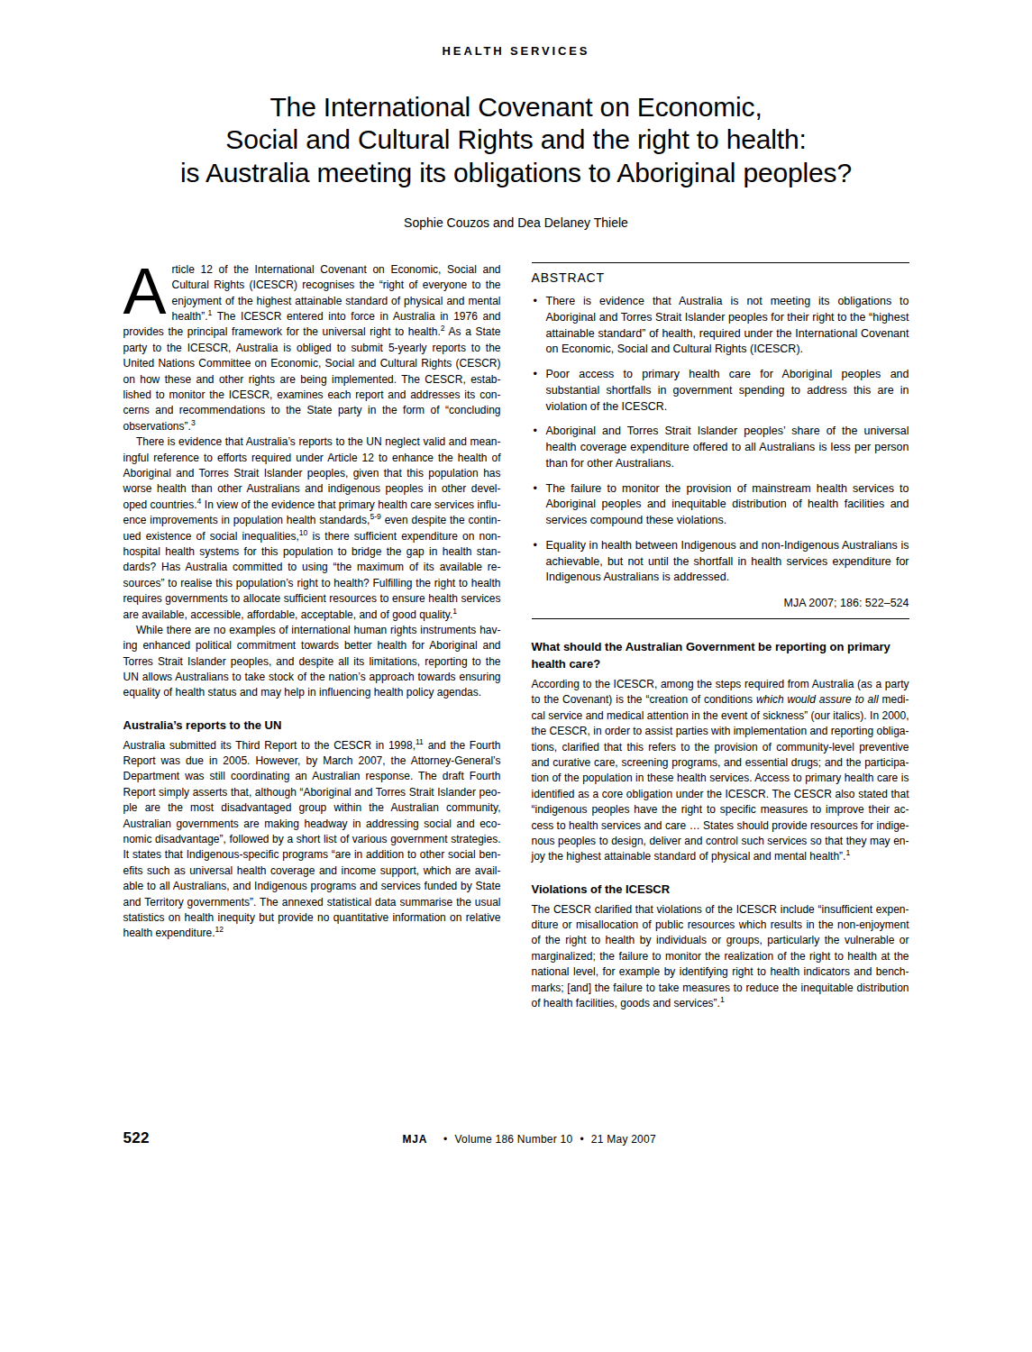HEALTH SERVICES
The International Covenant on Economic,
Social and Cultural Rights and the right to health:
is Australia meeting its obligations to Aboriginal peoples?
Sophie Couzos and Dea Delaney Thiele
Article 12 of the International Covenant on Economic, Social and Cultural Rights (ICESCR) recognises the “right of everyone to the enjoyment of the highest attainable standard of physical and mental health”.1 The ICESCR entered into force in Australia in 1976 and provides the principal framework for the universal right to health.2 As a State party to the ICESCR, Australia is obliged to submit 5-yearly reports to the United Nations Committee on Economic, Social and Cultural Rights (CESCR) on how these and other rights are being implemented. The CESCR, established to monitor the ICESCR, examines each report and addresses its concerns and recommendations to the State party in the form of “concluding observations”.3
There is evidence that Australia’s reports to the UN neglect valid and meaningful reference to efforts required under Article 12 to enhance the health of Aboriginal and Torres Strait Islander peoples, given that this population has worse health than other Australians and indigenous peoples in other developed countries.4 In view of the evidence that primary health care services influence improvements in population health standards,5-9 even despite the continued existence of social inequalities,10 is there sufficient expenditure on non-hospital health systems for this population to bridge the gap in health standards? Has Australia committed to using “the maximum of its available resources” to realise this population’s right to health? Fulfilling the right to health requires governments to allocate sufficient resources to ensure health services are available, accessible, affordable, acceptable, and of good quality.1
While there are no examples of international human rights instruments having enhanced political commitment towards better health for Aboriginal and Torres Strait Islander peoples, and despite all its limitations, reporting to the UN allows Australians to take stock of the nation’s approach towards ensuring equality of health status and may help in influencing health policy agendas.
Australia’s reports to the UN
Australia submitted its Third Report to the CESCR in 1998,11 and the Fourth Report was due in 2005. However, by March 2007, the Attorney-General’s Department was still coordinating an Australian response. The draft Fourth Report simply asserts that, although “Aboriginal and Torres Strait Islander people are the most disadvantaged group within the Australian community, Australian governments are making headway in addressing social and economic disadvantage”, followed by a short list of various government strategies. It states that Indigenous-specific programs “are in addition to other social benefits such as universal health coverage and income support, which are available to all Australians, and Indigenous programs and services funded by State and Territory governments”. The annexed statistical data summarise the usual statistics on health inequity but provide no quantitative information on relative health expenditure.12
Abstract
There is evidence that Australia is not meeting its obligations to Aboriginal and Torres Strait Islander peoples for their right to the “highest attainable standard” of health, required under the International Covenant on Economic, Social and Cultural Rights (ICESCR).
Poor access to primary health care for Aboriginal peoples and substantial shortfalls in government spending to address this are in violation of the ICESCR.
Aboriginal and Torres Strait Islander peoples’ share of the universal health coverage expenditure offered to all Australians is less per person than for other Australians.
The failure to monitor the provision of mainstream health services to Aboriginal peoples and inequitable distribution of health facilities and services compound these violations.
Equality in health between Indigenous and non-Indigenous Australians is achievable, but not until the shortfall in health services expenditure for Indigenous Australians is addressed.
MJA 2007; 186: 522–524
What should the Australian Government be reporting on primary health care?
According to the ICESCR, among the steps required from Australia (as a party to the Covenant) is the “creation of conditions which would assure to all medical service and medical attention in the event of sickness” (our italics). In 2000, the CESCR, in order to assist parties with implementation and reporting obligations, clarified that this refers to the provision of community-level preventive and curative care, screening programs, and essential drugs; and the participation of the population in these health services. Access to primary health care is identified as a core obligation under the ICESCR. The CESCR also stated that “indigenous peoples have the right to specific measures to improve their access to health services and care … States should provide resources for indigenous peoples to design, deliver and control such services so that they may enjoy the highest attainable standard of physical and mental health”.1
Violations of the ICESCR
The CESCR clarified that violations of the ICESCR include “insufficient expenditure or misallocation of public resources which results in the non-enjoyment of the right to health by individuals or groups, particularly the vulnerable or marginalized; the failure to monitor the realization of the right to health at the national level, for example by identifying right to health indicators and benchmarks; [and] the failure to take measures to reduce the inequitable distribution of health facilities, goods and services”.1
522
MJA•Volume 186 Number 10•21 May 2007